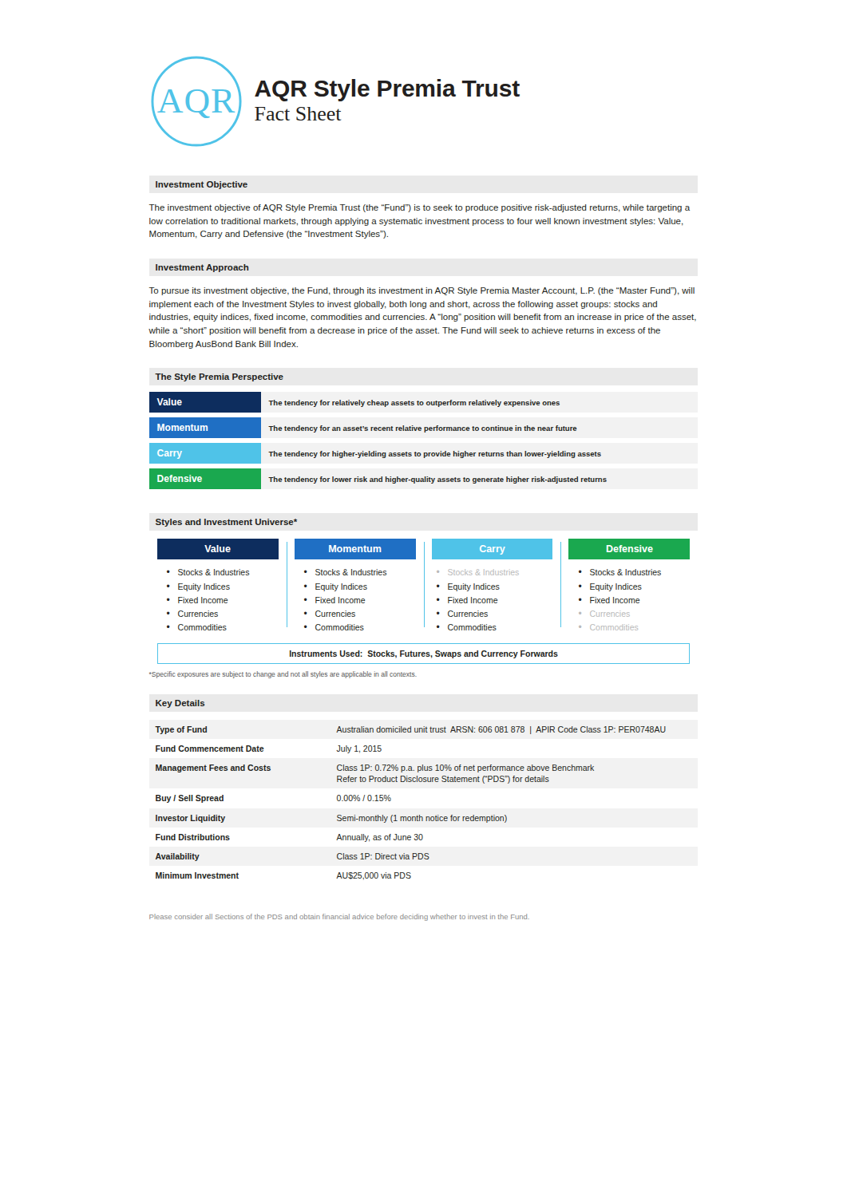AQR
AQR Style Premia Trust
Fact Sheet
Investment Objective
The investment objective of AQR Style Premia Trust (the “Fund”) is to seek to produce positive risk-adjusted returns, while targeting a low correlation to traditional markets, through applying a systematic investment process to four well known investment styles: Value, Momentum, Carry and Defensive (the “Investment Styles”).
Investment Approach
To pursue its investment objective, the Fund, through its investment in AQR Style Premia Master Account, L.P. (the “Master Fund”), will implement each of the Investment Styles to invest globally, both long and short, across the following asset groups: stocks and industries, equity indices, fixed income, commodities and currencies. A “long” position will benefit from an increase in price of the asset, while a “short” position will benefit from a decrease in price of the asset. The Fund will seek to achieve returns in excess of the Bloomberg AusBond Bank Bill Index.
The Style Premia Perspective
Value
The tendency for relatively cheap assets to outperform relatively expensive ones
Momentum
The tendency for an asset’s recent relative performance to continue in the near future
Carry
The tendency for higher-yielding assets to provide higher returns than lower-yielding assets
Defensive
The tendency for lower risk and higher-quality assets to generate higher risk-adjusted returns
Styles and Investment Universe*
Value
Stocks & Industries
Equity Indices
Fixed Income
Currencies
Commodities
Momentum
Stocks & Industries
Equity Indices
Fixed Income
Currencies
Commodities
Carry
Stocks & Industries
Equity Indices
Fixed Income
Currencies
Commodities
Defensive
Stocks & Industries
Equity Indices
Fixed Income
Currencies
Commodities
Instruments Used: Stocks, Futures, Swaps and Currency Forwards
*Specific exposures are subject to change and not all styles are applicable in all contexts.
Key Details
| Type of Fund | Australian domiciled unit trust ARSN: 606 081 878 / APIR Code Class 1P: PER0748AU |
| Fund Commencement Date | July 1, 2015 |
| Management Fees and Costs | Class 1P: 0.72% p.a. plus 10% of net performance above Benchmark Refer to Product Disclosure Statement (“PDS”) for details |
| Buy / Sell Spread | 0.00% / 0.15% |
| Investor Liquidity | Semi-monthly (1 month notice for redemption) |
| Fund Distributions | Annually, as of June 30 |
| Availability | Class 1P: Direct via PDS |
| Minimum Investment | AU$25,000 via PDS |
Please consider all Sections of the PDS and obtain financial advice before deciding whether to invest in the Fund.